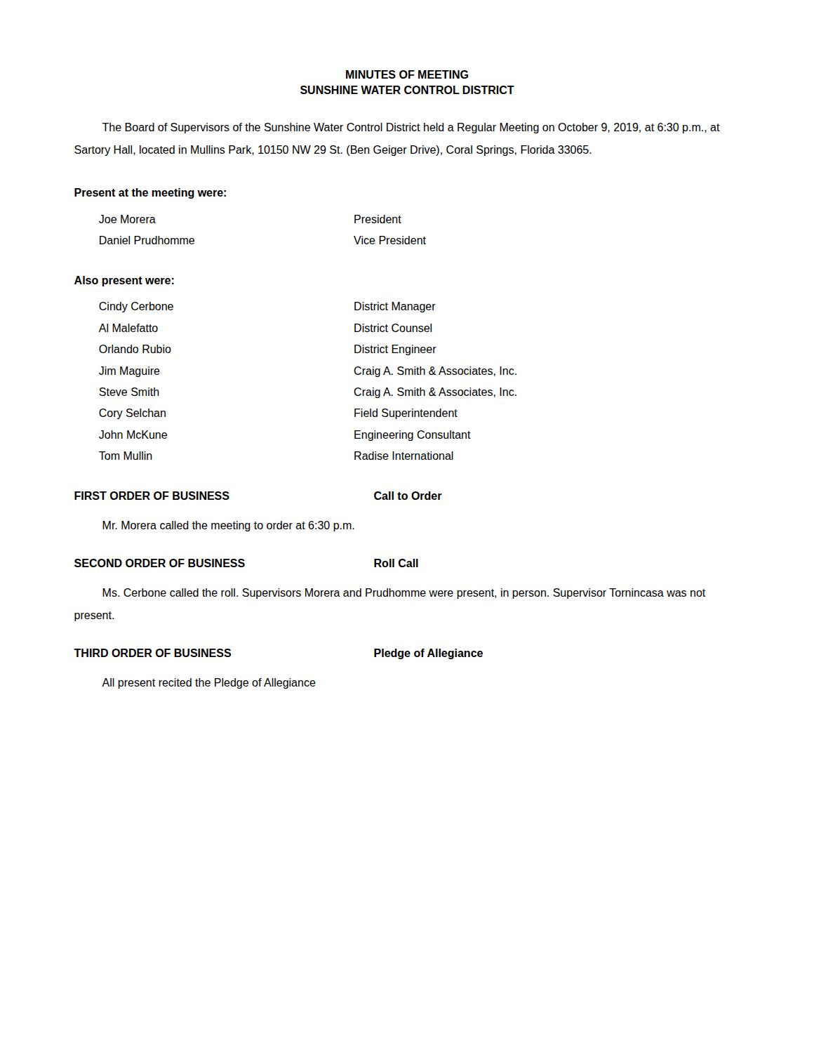MINUTES OF MEETING SUNSHINE WATER CONTROL DISTRICT
The Board of Supervisors of the Sunshine Water Control District held a Regular Meeting on October 9, 2019, at 6:30 p.m., at Sartory Hall, located in Mullins Park, 10150 NW 29 St. (Ben Geiger Drive), Coral Springs, Florida 33065.
Present at the meeting were:
| Joe Morera | President |
| Daniel Prudhomme | Vice President |
Also present were:
| Cindy Cerbone | District Manager |
| Al Malefatto | District Counsel |
| Orlando Rubio | District Engineer |
| Jim Maguire | Craig A. Smith & Associates, Inc. |
| Steve Smith | Craig A. Smith & Associates, Inc. |
| Cory Selchan | Field Superintendent |
| John McKune | Engineering Consultant |
| Tom Mullin | Radise International |
FIRST ORDER OF BUSINESS
Call to Order
Mr. Morera called the meeting to order at 6:30 p.m.
SECOND ORDER OF BUSINESS
Roll Call
Ms. Cerbone called the roll. Supervisors Morera and Prudhomme were present, in person. Supervisor Tornincasa was not present.
THIRD ORDER OF BUSINESS
Pledge of Allegiance
All present recited the Pledge of Allegiance